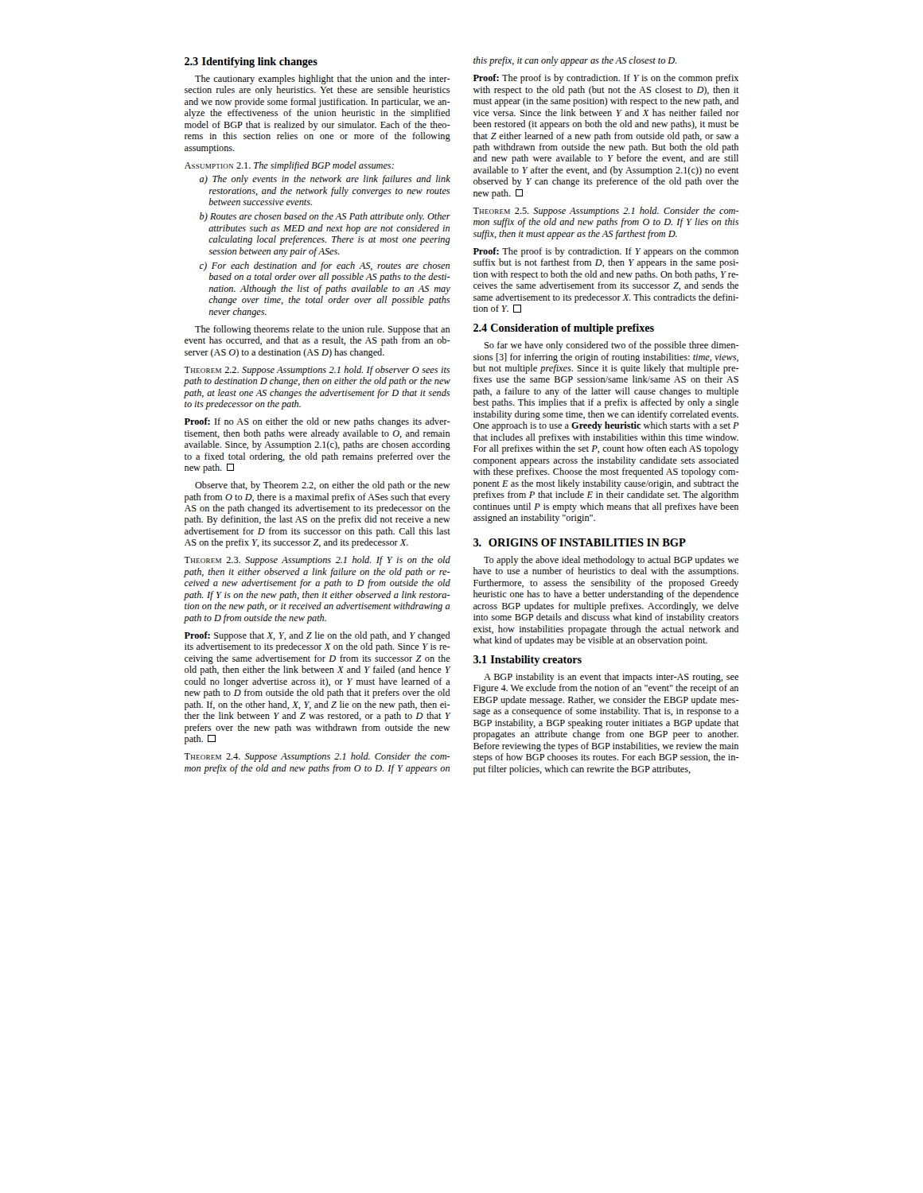2.3 Identifying link changes
The cautionary examples highlight that the union and the intersection rules are only heuristics. Yet these are sensible heuristics and we now provide some formal justification. In particular, we analyze the effectiveness of the union heuristic in the simplified model of BGP that is realized by our simulator. Each of the theorems in this section relies on one or more of the following assumptions.
Assumption 2.1. The simplified BGP model assumes:
a) The only events in the network are link failures and link restorations, and the network fully converges to new routes between successive events.
b) Routes are chosen based on the AS Path attribute only. Other attributes such as MED and next hop are not considered in calculating local preferences. There is at most one peering session between any pair of ASes.
c) For each destination and for each AS, routes are chosen based on a total order over all possible AS paths to the destination. Although the list of paths available to an AS may change over time, the total order over all possible paths never changes.
The following theorems relate to the union rule. Suppose that an event has occurred, and that as a result, the AS path from an observer (AS O) to a destination (AS D) has changed.
Theorem 2.2. Suppose Assumptions 2.1 hold. If observer O sees its path to destination D change, then on either the old path or the new path, at least one AS changes the advertisement for D that it sends to its predecessor on the path.
Proof: If no AS on either the old or new paths changes its advertisement, then both paths were already available to O, and remain available. Since, by Assumption 2.1(c), paths are chosen according to a fixed total ordering, the old path remains preferred over the new path.
Observe that, by Theorem 2.2, on either the old path or the new path from O to D, there is a maximal prefix of ASes such that every AS on the path changed its advertisement to its predecessor on the path. By definition, the last AS on the prefix did not receive a new advertisement for D from its successor on this path. Call this last AS on the prefix Y, its successor Z, and its predecessor X.
Theorem 2.3. Suppose Assumptions 2.1 hold. If Y is on the old path, then it either observed a link failure on the old path or received a new advertisement for a path to D from outside the old path. If Y is on the new path, then it either observed a link restoration on the new path, or it received an advertisement withdrawing a path to D from outside the new path.
Proof: Suppose that X, Y, and Z lie on the old path, and Y changed its advertisement to its predecessor X on the old path. Since Y is receiving the same advertisement for D from its successor Z on the old path, then either the link between X and Y failed (and hence Y could no longer advertise across it), or Y must have learned of a new path to D from outside the old path that it prefers over the old path. If, on the other hand, X, Y, and Z lie on the new path, then either the link between Y and Z was restored, or a path to D that Y prefers over the new path was withdrawn from outside the new path.
Theorem 2.4. Suppose Assumptions 2.1 hold. Consider the common prefix of the old and new paths from O to D. If Y appears on this prefix, it can only appear as the AS closest to D.
Proof: The proof is by contradiction. If Y is on the common prefix with respect to the old path (but not the AS closest to D), then it must appear (in the same position) with respect to the new path, and vice versa. Since the link between Y and X has neither failed nor been restored (it appears on both the old and new paths), it must be that Z either learned of a new path from outside old path, or saw a path withdrawn from outside the new path. But both the old path and new path were available to Y before the event, and are still available to Y after the event, and (by Assumption 2.1(c)) no event observed by Y can change its preference of the old path over the new path.
Theorem 2.5. Suppose Assumptions 2.1 hold. Consider the common suffix of the old and new paths from O to D. If Y lies on this suffix, then it must appear as the AS farthest from D.
Proof: The proof is by contradiction. If Y appears on the common suffix but is not farthest from D, then Y appears in the same position with respect to both the old and new paths. On both paths, Y receives the same advertisement from its successor Z, and sends the same advertisement to its predecessor X. This contradicts the definition of Y.
2.4 Consideration of multiple prefixes
So far we have only considered two of the possible three dimensions [3] for inferring the origin of routing instabilities: time, views, but not multiple prefixes. Since it is quite likely that multiple prefixes use the same BGP session/same link/same AS on their AS path, a failure to any of the latter will cause changes to multiple best paths. This implies that if a prefix is affected by only a single instability during some time, then we can identify correlated events. One approach is to use a Greedy heuristic which starts with a set P that includes all prefixes with instabilities within this time window. For all prefixes within the set P, count how often each AS topology component appears across the instability candidate sets associated with these prefixes. Choose the most frequented AS topology component E as the most likely instability cause/origin, and subtract the prefixes from P that include E in their candidate set. The algorithm continues until P is empty which means that all prefixes have been assigned an instability "origin".
3. ORIGINS OF INSTABILITIES IN BGP
To apply the above ideal methodology to actual BGP updates we have to use a number of heuristics to deal with the assumptions. Furthermore, to assess the sensibility of the proposed Greedy heuristic one has to have a better understanding of the dependence across BGP updates for multiple prefixes. Accordingly, we delve into some BGP details and discuss what kind of instability creators exist, how instabilities propagate through the actual network and what kind of updates may be visible at an observation point.
3.1 Instability creators
A BGP instability is an event that impacts inter-AS routing, see Figure 4. We exclude from the notion of an "event" the receipt of an EBGP update message. Rather, we consider the EBGP update message as a consequence of some instability. That is, in response to a BGP instability, a BGP speaking router initiates a BGP update that propagates an attribute change from one BGP peer to another. Before reviewing the types of BGP instabilities, we review the main steps of how BGP chooses its routes. For each BGP session, the input filter policies, which can rewrite the BGP attributes,